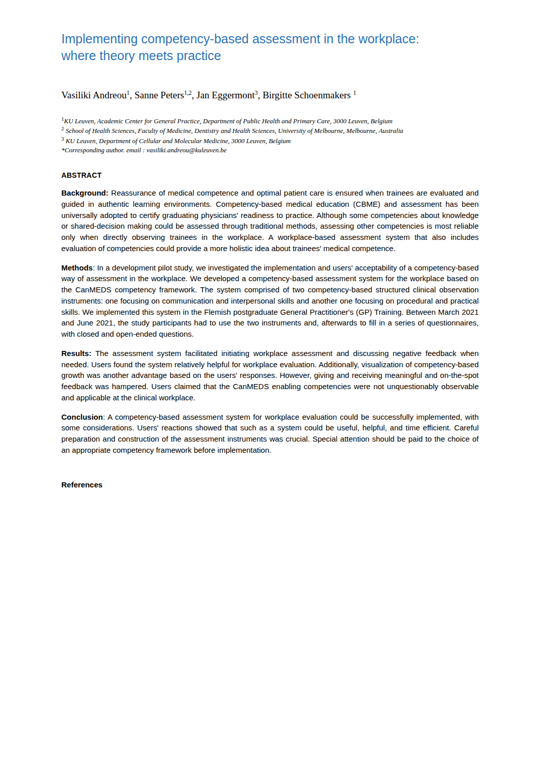Implementing competency-based assessment in the workplace:
where theory meets practice
Vasiliki Andreou1, Sanne Peters1,2, Jan Eggermont3, Birgitte Schoenmakers 1
1KU Leuven, Academic Center for General Practice, Department of Public Health and Primary Care, 3000 Leuven, Belgium
2 School of Health Sciences, Faculty of Medicine, Dentistry and Health Sciences, University of Melbourne, Melbourne, Australia
3 KU Leuven, Department of Cellular and Molecular Medicine, 3000 Leuven, Belgium
*Corresponding author. email : vasiliki.andreou@kuleuven.be
ABSTRACT
Background: Reassurance of medical competence and optimal patient care is ensured when trainees are evaluated and guided in authentic learning environments. Competency-based medical education (CBME) and assessment has been universally adopted to certify graduating physicians' readiness to practice. Although some competencies about knowledge or shared-decision making could be assessed through traditional methods, assessing other competencies is most reliable only when directly observing trainees in the workplace. A workplace-based assessment system that also includes evaluation of competencies could provide a more holistic idea about trainees' medical competence.
Methods: In a development pilot study, we investigated the implementation and users' acceptability of a competency-based way of assessment in the workplace. We developed a competency-based assessment system for the workplace based on the CanMEDS competency framework. The system comprised of two competency-based structured clinical observation instruments: one focusing on communication and interpersonal skills and another one focusing on procedural and practical skills. We implemented this system in the Flemish postgraduate General Practitioner's (GP) Training. Between March 2021 and June 2021, the study participants had to use the two instruments and, afterwards to fill in a series of questionnaires, with closed and open-ended questions.
Results: The assessment system facilitated initiating workplace assessment and discussing negative feedback when needed. Users found the system relatively helpful for workplace evaluation. Additionally, visualization of competency-based growth was another advantage based on the users' responses. However, giving and receiving meaningful and on-the-spot feedback was hampered. Users claimed that the CanMEDS enabling competencies were not unquestionably observable and applicable at the clinical workplace.
Conclusion: A competency-based assessment system for workplace evaluation could be successfully implemented, with some considerations. Users' reactions showed that such as a system could be useful, helpful, and time efficient. Careful preparation and construction of the assessment instruments was crucial. Special attention should be paid to the choice of an appropriate competency framework before implementation.
References